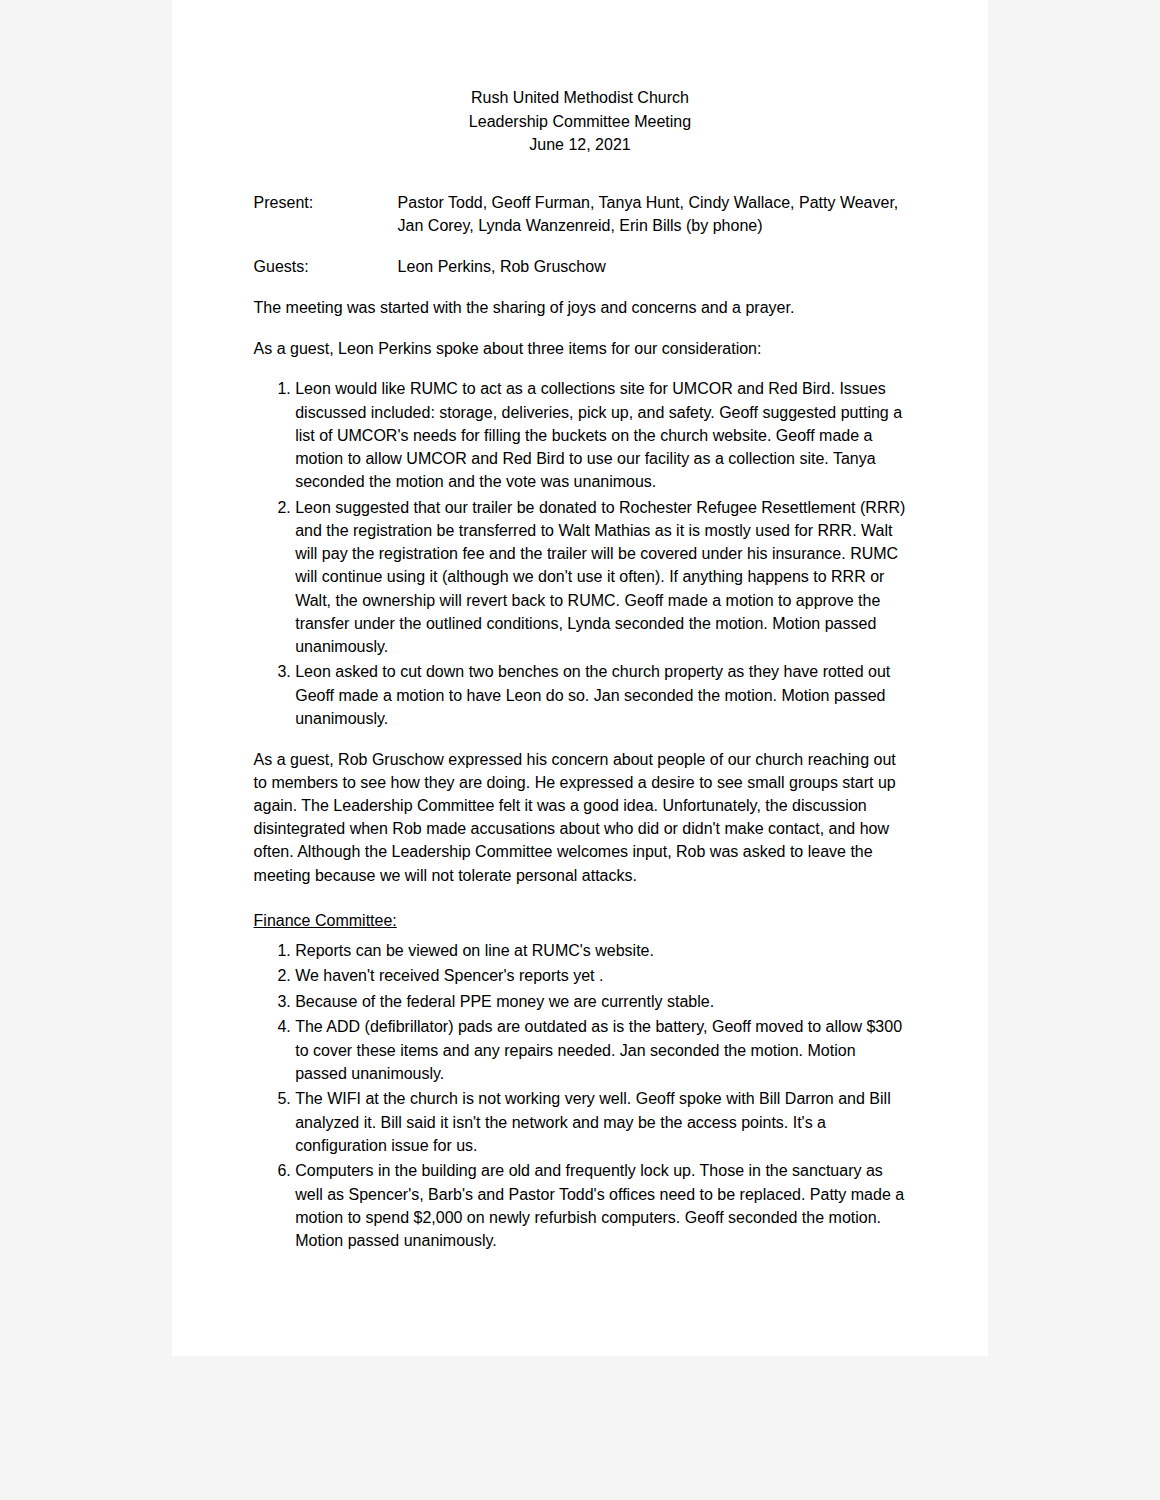Rush United Methodist Church
Leadership Committee Meeting
June 12, 2021
Present:
Pastor Todd, Geoff Furman, Tanya Hunt, Cindy Wallace, Patty Weaver, Jan Corey, Lynda Wanzenreid, Erin Bills (by phone)
Guests:
Leon Perkins, Rob Gruschow
The meeting was started with the sharing of joys and concerns and a prayer.
As a guest, Leon Perkins spoke about three items for our consideration:
Leon would like RUMC to act as a collections site for UMCOR and Red Bird. Issues discussed included: storage, deliveries, pick up, and safety. Geoff suggested putting a list of UMCOR's needs for filling the buckets on the church website. Geoff made a motion to allow UMCOR and Red Bird to use our facility as a collection site. Tanya seconded the motion and the vote was unanimous.
Leon suggested that our trailer be donated to Rochester Refugee Resettlement (RRR) and the registration be transferred to Walt Mathias as it is mostly used for RRR. Walt will pay the registration fee and the trailer will be covered under his insurance. RUMC will continue using it (although we don't use it often). If anything happens to RRR or Walt, the ownership will revert back to RUMC. Geoff made a motion to approve the transfer under the outlined conditions, Lynda seconded the motion. Motion passed unanimously.
Leon asked to cut down two benches on the church property as they have rotted out Geoff made a motion to have Leon do so. Jan seconded the motion. Motion passed unanimously.
As a guest, Rob Gruschow expressed his concern about people of our church reaching out to members to see how they are doing. He expressed a desire to see small groups start up again. The Leadership Committee felt it was a good idea. Unfortunately, the discussion disintegrated when Rob made accusations about who did or didn't make contact, and how often. Although the Leadership Committee welcomes input, Rob was asked to leave the meeting because we will not tolerate personal attacks.
Finance Committee:
Reports can be viewed on line at RUMC's website.
We haven't received Spencer's reports yet .
Because of the federal PPE money we are currently stable.
The ADD (defibrillator) pads are outdated as is the battery, Geoff moved to allow $300 to cover these items and any repairs needed. Jan seconded the motion. Motion passed unanimously.
The WIFI at the church is not working very well. Geoff spoke with Bill Darron and Bill analyzed it. Bill said it isn't the network and may be the access points. It's a configuration issue for us.
Computers in the building are old and frequently lock up. Those in the sanctuary as well as Spencer's, Barb's and Pastor Todd's offices need to be replaced. Patty made a motion to spend $2,000 on newly refurbish computers. Geoff seconded the motion. Motion passed unanimously.